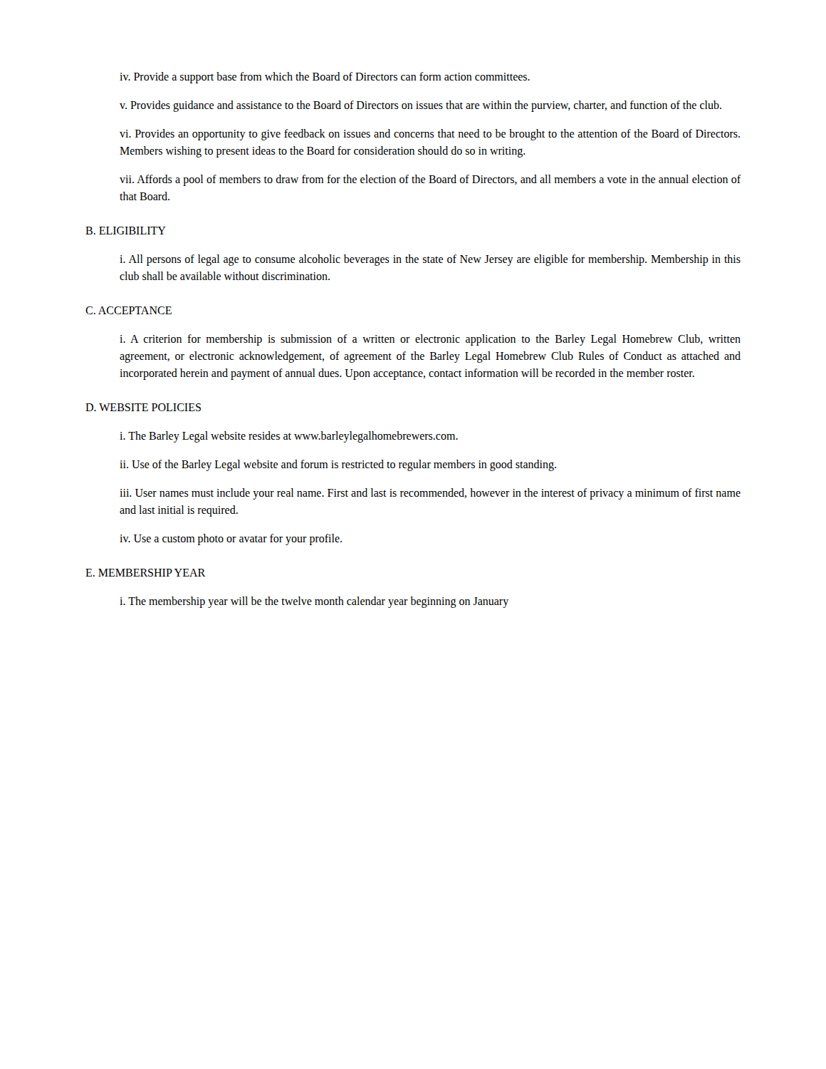iv. Provide a support base from which the Board of Directors can form action committees.
v. Provides guidance and assistance to the Board of Directors on issues that are within the purview, charter, and function of the club.
vi. Provides an opportunity to give feedback on issues and concerns that need to be brought to the attention of the Board of Directors. Members wishing to present ideas to the Board for consideration should do so in writing.
vii. Affords a pool of members to draw from for the election of the Board of Directors, and all members a vote in the annual election of that Board.
B. ELIGIBILITY
i. All persons of legal age to consume alcoholic beverages in the state of New Jersey are eligible for membership. Membership in this club shall be available without discrimination.
C. ACCEPTANCE
i. A criterion for membership is submission of a written or electronic application to the Barley Legal Homebrew Club, written agreement, or electronic acknowledgement, of agreement of the Barley Legal Homebrew Club Rules of Conduct as attached and incorporated herein and payment of annual dues. Upon acceptance, contact information will be recorded in the member roster.
D. WEBSITE POLICIES
i. The Barley Legal website resides at www.barleylegalhomebrewers.com.
ii. Use of the Barley Legal website and forum is restricted to regular members in good standing.
iii. User names must include your real name. First and last is recommended, however in the interest of privacy a minimum of first name and last initial is required.
iv. Use a custom photo or avatar for your profile.
E. MEMBERSHIP YEAR
i. The membership year will be the twelve month calendar year beginning on January